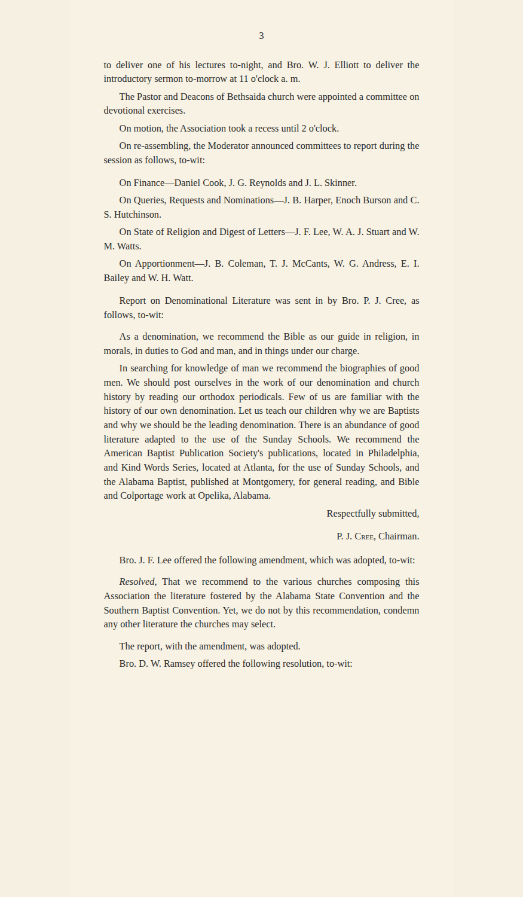3
to deliver one of his lectures to-night, and Bro. W. J. Elliott to deliver the introductory sermon to-morrow at 11 o'clock a. m.
The Pastor and Deacons of Bethsaida church were appointed a committee on devotional exercises.
On motion, the Association took a recess until 2 o'clock.
On re-assembling, the Moderator announced committees to report during the session as follows, to-wit:
On Finance—Daniel Cook, J. G. Reynolds and J. L. Skinner.
On Queries, Requests and Nominations—J. B. Harper, Enoch Burson and C. S. Hutchinson.
On State of Religion and Digest of Letters—J. F. Lee, W. A. J. Stuart and W. M. Watts.
On Apportionment—J. B. Coleman, T. J. McCants, W. G. Andress, E. I. Bailey and W. H. Watt.
Report on Denominational Literature was sent in by Bro. P. J. Cree, as follows, to-wit:
As a denomination, we recommend the Bible as our guide in religion, in morals, in duties to God and man, and in things under our charge.
In searching for knowledge of man we recommend the biographies of good men. We should post ourselves in the work of our denomination and church history by reading our orthodox periodicals. Few of us are familiar with the history of our own denomination. Let us teach our children why we are Baptists and why we should be the leading denomination. There is an abundance of good literature adapted to the use of the Sunday Schools. We recommend the American Baptist Publication Society's publications, located in Philadelphia, and Kind Words Series, located at Atlanta, for the use of Sunday Schools, and the Alabama Baptist, published at Montgomery, for general reading, and Bible and Colportage work at Opelika, Alabama.
Respectfully submitted,
P. J. Cree, Chairman.
Bro. J. F. Lee offered the following amendment, which was adopted, to-wit:
Resolved, That we recommend to the various churches composing this Association the literature fostered by the Alabama State Convention and the Southern Baptist Convention. Yet, we do not by this recommendation, condemn any other literature the churches may select.
The report, with the amendment, was adopted.
Bro. D. W. Ramsey offered the following resolution, to-wit: